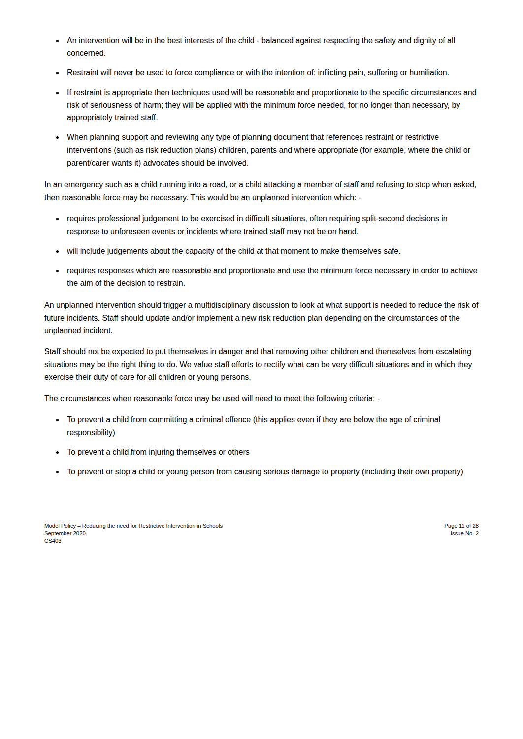An intervention will be in the best interests of the child - balanced against respecting the safety and dignity of all concerned.
Restraint will never be used to force compliance or with the intention of: inflicting pain, suffering or humiliation.
If restraint is appropriate then techniques used will be reasonable and proportionate to the specific circumstances and risk of seriousness of harm; they will be applied with the minimum force needed, for no longer than necessary, by appropriately trained staff.
When planning support and reviewing any type of planning document that references restraint or restrictive interventions (such as risk reduction plans) children, parents and where appropriate (for example, where the child or parent/carer wants it) advocates should be involved.
In an emergency such as a child running into a road, or a child attacking a member of staff and refusing to stop when asked, then reasonable force may be necessary. This would be an unplanned intervention which: -
requires professional judgement to be exercised in difficult situations, often requiring split-second decisions in response to unforeseen events or incidents where trained staff may not be on hand.
will include judgements about the capacity of the child at that moment to make themselves safe.
requires responses which are reasonable and proportionate and use the minimum force necessary in order to achieve the aim of the decision to restrain.
An unplanned intervention should trigger a multidisciplinary discussion to look at what support is needed to reduce the risk of future incidents. Staff should update and/or implement a new risk reduction plan depending on the circumstances of the unplanned incident.
Staff should not be expected to put themselves in danger and that removing other children and themselves from escalating situations may be the right thing to do. We value staff efforts to rectify what can be very difficult situations and in which they exercise their duty of care for all children or young persons.
The circumstances when reasonable force may be used will need to meet the following criteria: -
To prevent a child from committing a criminal offence (this applies even if they are below the age of criminal responsibility)
To prevent a child from injuring themselves or others
To prevent or stop a child or young person from causing serious damage to property (including their own property)
Model Policy – Reducing the need for Restrictive Intervention in Schools
September 2020
CS403
Page 11 of 28
Issue No. 2